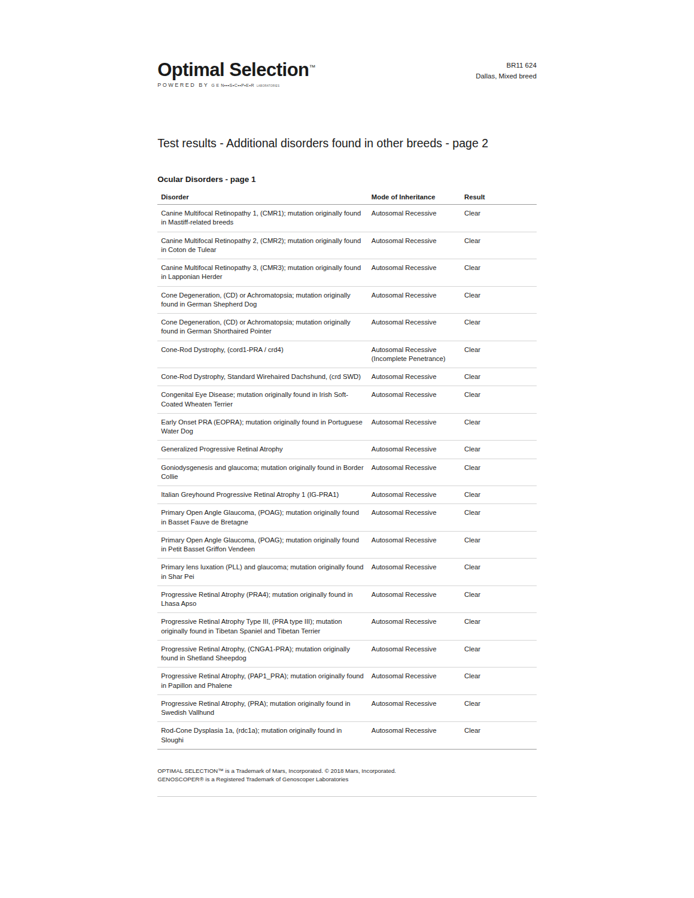Optimal Selection™
POWERED BY G E N•••S•C••P•E•R LABORATORIES
BR11 624
Dallas, Mixed breed
Test results - Additional disorders found in other breeds - page 2
Ocular Disorders - page 1
| Disorder | Mode of Inheritance | Result |
| --- | --- | --- |
| Canine Multifocal Retinopathy 1, (CMR1); mutation originally found in Mastiff-related breeds | Autosomal Recessive | Clear |
| Canine Multifocal Retinopathy 2, (CMR2); mutation originally found in Coton de Tulear | Autosomal Recessive | Clear |
| Canine Multifocal Retinopathy 3, (CMR3); mutation originally found in Lapponian Herder | Autosomal Recessive | Clear |
| Cone Degeneration, (CD) or Achromatopsia; mutation originally found in German Shepherd Dog | Autosomal Recessive | Clear |
| Cone Degeneration, (CD) or Achromatopsia; mutation originally found in German Shorthaired Pointer | Autosomal Recessive | Clear |
| Cone-Rod Dystrophy, (cord1-PRA / crd4) | Autosomal Recessive (Incomplete Penetrance) | Clear |
| Cone-Rod Dystrophy, Standard Wirehaired Dachshund, (crd SWD) | Autosomal Recessive | Clear |
| Congenital Eye Disease; mutation originally found in Irish Soft-Coated Wheaten Terrier | Autosomal Recessive | Clear |
| Early Onset PRA (EOPRA); mutation originally found in Portuguese Water Dog | Autosomal Recessive | Clear |
| Generalized Progressive Retinal Atrophy | Autosomal Recessive | Clear |
| Goniodysgenesis and glaucoma; mutation originally found in Border Collie | Autosomal Recessive | Clear |
| Italian Greyhound Progressive Retinal Atrophy 1 (IG-PRA1) | Autosomal Recessive | Clear |
| Primary Open Angle Glaucoma, (POAG); mutation originally found in Basset Fauve de Bretagne | Autosomal Recessive | Clear |
| Primary Open Angle Glaucoma, (POAG); mutation originally found in Petit Basset Griffon Vendeen | Autosomal Recessive | Clear |
| Primary lens luxation (PLL) and glaucoma; mutation originally found in Shar Pei | Autosomal Recessive | Clear |
| Progressive Retinal Atrophy (PRA4); mutation originally found in Lhasa Apso | Autosomal Recessive | Clear |
| Progressive Retinal Atrophy Type III, (PRA type III); mutation originally found in Tibetan Spaniel and Tibetan Terrier | Autosomal Recessive | Clear |
| Progressive Retinal Atrophy, (CNGA1-PRA); mutation originally found in Shetland Sheepdog | Autosomal Recessive | Clear |
| Progressive Retinal Atrophy, (PAP1_PRA); mutation originally found in Papillon and Phalene | Autosomal Recessive | Clear |
| Progressive Retinal Atrophy, (PRA); mutation originally found in Swedish Vallhund | Autosomal Recessive | Clear |
| Rod-Cone Dysplasia 1a, (rdc1a); mutation originally found in Sloughi | Autosomal Recessive | Clear |
OPTIMAL SELECTION™ is a Trademark of Mars, Incorporated. © 2018 Mars, Incorporated.
GENOSCOPER® is a Registered Trademark of Genoscoper Laboratories